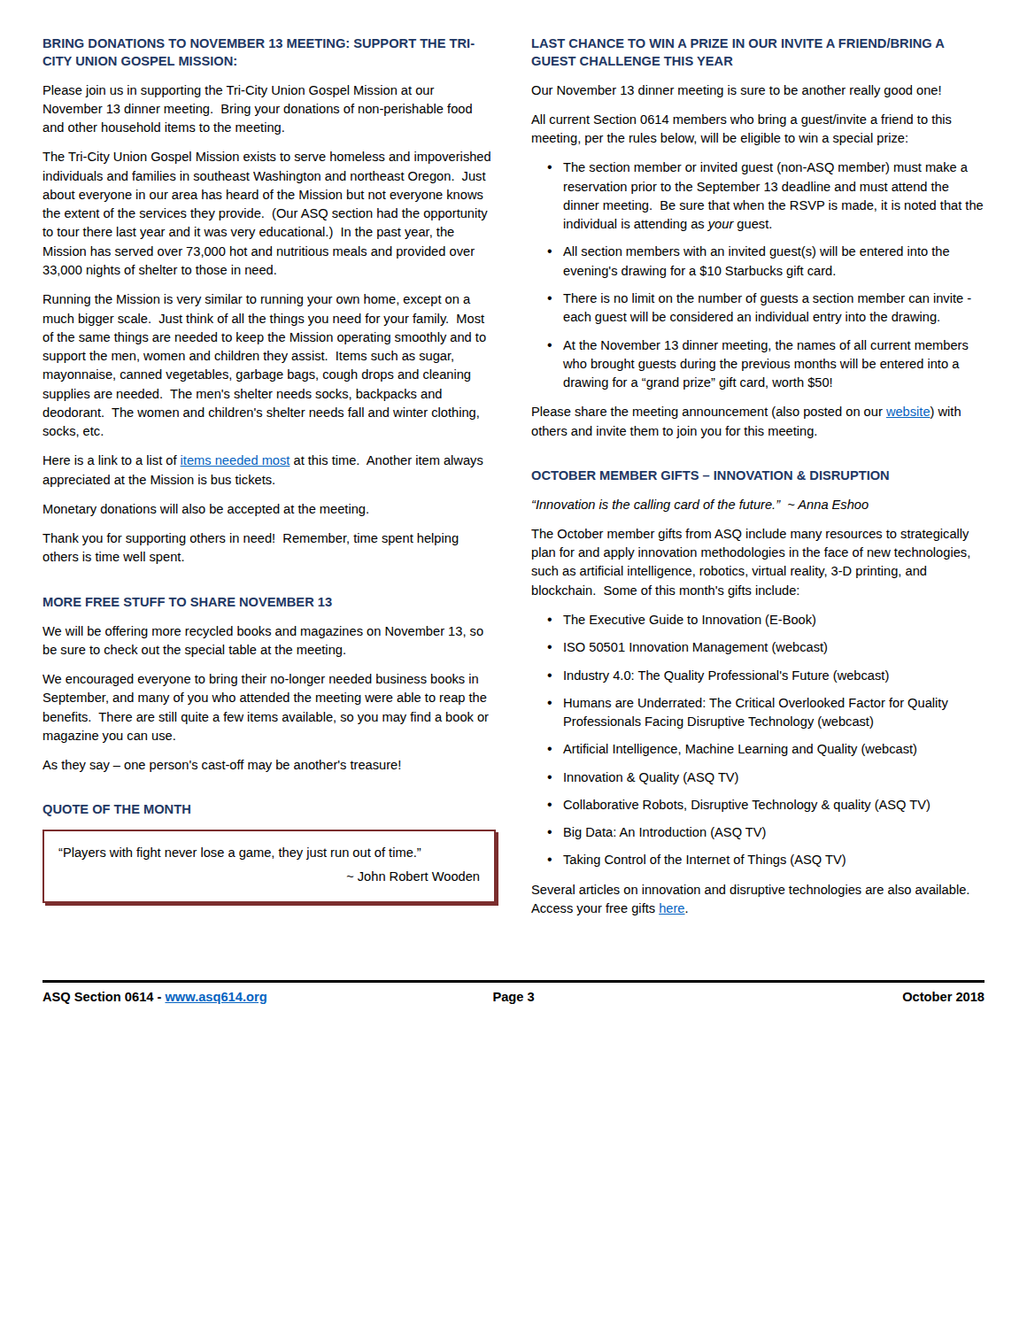Bring Donations to November 13 Meeting: Support the Tri-City Union Gospel Mission:
Please join us in supporting the Tri-City Union Gospel Mission at our November 13 dinner meeting. Bring your donations of non-perishable food and other household items to the meeting.
The Tri-City Union Gospel Mission exists to serve homeless and impoverished individuals and families in southeast Washington and northeast Oregon. Just about everyone in our area has heard of the Mission but not everyone knows the extent of the services they provide. (Our ASQ section had the opportunity to tour there last year and it was very educational.) In the past year, the Mission has served over 73,000 hot and nutritious meals and provided over 33,000 nights of shelter to those in need.
Running the Mission is very similar to running your own home, except on a much bigger scale. Just think of all the things you need for your family. Most of the same things are needed to keep the Mission operating smoothly and to support the men, women and children they assist. Items such as sugar, mayonnaise, canned vegetables, garbage bags, cough drops and cleaning supplies are needed. The men's shelter needs socks, backpacks and deodorant. The women and children's shelter needs fall and winter clothing, socks, etc.
Here is a link to a list of items needed most at this time. Another item always appreciated at the Mission is bus tickets.
Monetary donations will also be accepted at the meeting.
Thank you for supporting others in need! Remember, time spent helping others is time well spent.
More Free Stuff to Share November 13
We will be offering more recycled books and magazines on November 13, so be sure to check out the special table at the meeting.
We encouraged everyone to bring their no-longer needed business books in September, and many of you who attended the meeting were able to reap the benefits. There are still quite a few items available, so you may find a book or magazine you can use.
As they say – one person's cast-off may be another's treasure!
Quote of the Month
“Players with fight never lose a game, they just run out of time.”
~ John Robert Wooden
Last Chance to Win a Prize in Our Invite a Friend/Bring a Guest Challenge This Year
Our November 13 dinner meeting is sure to be another really good one!
All current Section 0614 members who bring a guest/invite a friend to this meeting, per the rules below, will be eligible to win a special prize:
The section member or invited guest (non-ASQ member) must make a reservation prior to the September 13 deadline and must attend the dinner meeting. Be sure that when the RSVP is made, it is noted that the individual is attending as your guest.
All section members with an invited guest(s) will be entered into the evening's drawing for a $10 Starbucks gift card.
There is no limit on the number of guests a section member can invite - each guest will be considered an individual entry into the drawing.
At the November 13 dinner meeting, the names of all current members who brought guests during the previous months will be entered into a drawing for a “grand prize” gift card, worth $50!
Please share the meeting announcement (also posted on our website) with others and invite them to join you for this meeting.
October Member Gifts – Innovation & Disruption
“Innovation is the calling card of the future.” ~ Anna Eshoo
The October member gifts from ASQ include many resources to strategically plan for and apply innovation methodologies in the face of new technologies, such as artificial intelligence, robotics, virtual reality, 3-D printing, and blockchain. Some of this month's gifts include:
The Executive Guide to Innovation (E-Book)
ISO 50501 Innovation Management (webcast)
Industry 4.0: The Quality Professional's Future (webcast)
Humans are Underrated: The Critical Overlooked Factor for Quality Professionals Facing Disruptive Technology (webcast)
Artificial Intelligence, Machine Learning and Quality (webcast)
Innovation & Quality (ASQ TV)
Collaborative Robots, Disruptive Technology & quality (ASQ TV)
Big Data: An Introduction (ASQ TV)
Taking Control of the Internet of Things (ASQ TV)
Several articles on innovation and disruptive technologies are also available. Access your free gifts here.
ASQ Section 0614 - www.asq614.org
Page 3
October 2018